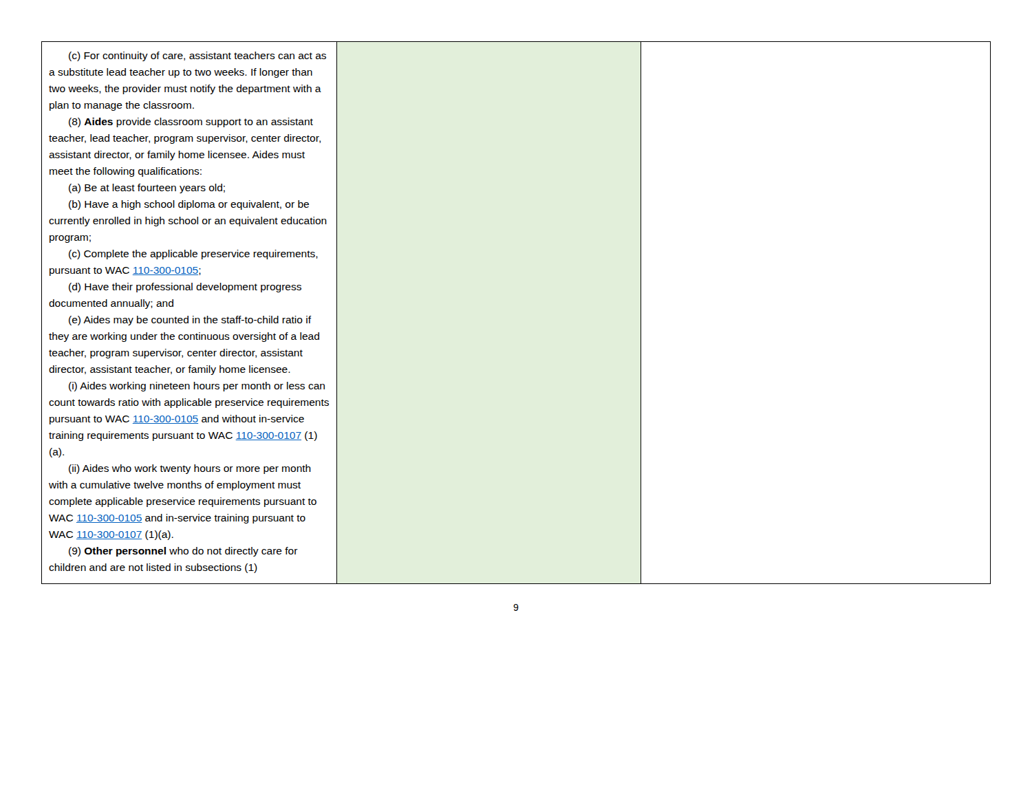| (c) For continuity of care, assistant teachers can act as a substitute lead teacher up to two weeks. If longer than two weeks, the provider must notify the department with a plan to manage the classroom. (8) Aides provide classroom support to an assistant teacher, lead teacher, program supervisor, center director, assistant director, or family home licensee. Aides must meet the following qualifications: (a) Be at least fourteen years old; (b) Have a high school diploma or equivalent, or be currently enrolled in high school or an equivalent education program; (c) Complete the applicable preservice requirements, pursuant to WAC 110-300-0105 ; (d) Have their professional development progress documented annually; and (e) Aides may be counted in the staff-to-child ratio if they are working under the continuous oversight of a lead teacher, program supervisor, center director, assistant director, assistant teacher, or family home licensee. (i) Aides working nineteen hours per month or less can count towards ratio with applicable preservice requirements pursuant to WAC 110-300-0105 and without in-service training requirements pursuant to WAC 110-300-0107 (1)(a). (ii) Aides who work twenty hours or more per month with a cumulative twelve months of employment must complete applicable preservice requirements pursuant to WAC 110-300-0105 and in-service training pursuant to WAC 110-300-0107 (1)(a). (9) Other personnel who do not directly care for children and are not listed in subsections (1) | | |
9